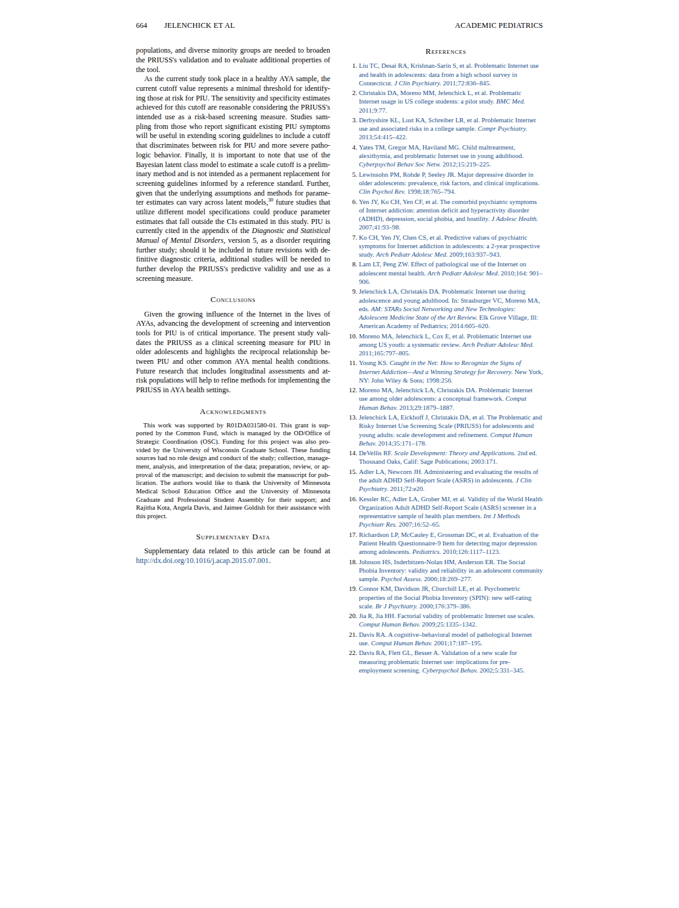664 JELENCHICK ET AL ACADEMIC PEDIATRICS
populations, and diverse minority groups are needed to broaden the PRIUSS's validation and to evaluate additional properties of the tool.
As the current study took place in a healthy AYA sample, the current cutoff value represents a minimal threshold for identifying those at risk for PIU. The sensitivity and specificity estimates achieved for this cutoff are reasonable considering the PRIUSS's intended use as a risk-based screening measure. Studies sampling from those who report significant existing PIU symptoms will be useful in extending scoring guidelines to include a cutoff that discriminates between risk for PIU and more severe pathologic behavior. Finally, it is important to note that use of the Bayesian latent class model to estimate a scale cutoff is a preliminary method and is not intended as a permanent replacement for screening guidelines informed by a reference standard. Further, given that the underlying assumptions and methods for parameter estimates can vary across latent models,30 future studies that utilize different model specifications could produce parameter estimates that fall outside the CIs estimated in this study. PIU is currently cited in the appendix of the Diagnostic and Statistical Manual of Mental Disorders, version 5, as a disorder requiring further study; should it be included in future revisions with definitive diagnostic criteria, additional studies will be needed to further develop the PRIUSS's predictive validity and use as a screening measure.
Conclusions
Given the growing influence of the Internet in the lives of AYAs, advancing the development of screening and intervention tools for PIU is of critical importance. The present study validates the PRIUSS as a clinical screening measure for PIU in older adolescents and highlights the reciprocal relationship between PIU and other common AYA mental health conditions. Future research that includes longitudinal assessments and at-risk populations will help to refine methods for implementing the PRIUSS in AYA health settings.
Acknowledgments
This work was supported by R01DA031580-01. This grant is supported by the Common Fund, which is managed by the OD/Office of Strategic Coordination (OSC). Funding for this project was also provided by the University of Wisconsin Graduate School. These funding sources had no role design and conduct of the study; collection, management, analysis, and interpretation of the data; preparation, review, or approval of the manuscript; and decision to submit the manuscript for publication. The authors would like to thank the University of Minnesota Medical School Education Office and the University of Minnesota Graduate and Professional Student Assembly for their support; and Rajitha Kota, Angela Davis, and Jaimee Goldish for their assistance with this project.
Supplementary Data
Supplementary data related to this article can be found at http://dx.doi.org/10.1016/j.acap.2015.07.001.
References
Liu TC, Desai RA, Krishnan-Sarin S, et al. Problematic Internet use and health in adolescents: data from a high school survey in Connecticut. J Clin Psychiatry. 2011;72:836–845.
Christakis DA, Moreno MM, Jelenchick L, et al. Problematic Internet usage in US college students: a pilot study. BMC Med. 2011;9:77.
Derbyshire KL, Lust KA, Schreiber LR, et al. Problematic Internet use and associated risks in a college sample. Compr Psychiatry. 2013;54:415–422.
Yates TM, Gregor MA, Haviland MG. Child maltreatment, alexithymia, and problematic Internet use in young adulthood. Cyberpsychol Behav Soc Netw. 2012;15:219–225.
Lewinsohn PM, Rohde P, Seeley JR. Major depressive disorder in older adolescents: prevalence, risk factors, and clinical implications. Clin Psychol Rev. 1998;18:765–794.
Yen JY, Ko CH, Yen CF, et al. The comorbid psychiatric symptoms of Internet addiction: attention deficit and hyperactivity disorder (ADHD), depression, social phobia, and hostility. J Adolesc Health. 2007;41:93–98.
Ko CH, Yen JY, Chen CS, et al. Predictive values of psychiatric symptoms for Internet addiction in adolescents: a 2-year prospective study. Arch Pediatr Adolesc Med. 2009;163:937–943.
Lam LT, Peng ZW. Effect of pathological use of the Internet on adolescent mental health. Arch Pediatr Adolesc Med. 2010;164: 901–906.
Jelenchick LA, Christakis DA. Problematic Internet use during adolescence and young adulthood. In: Strasburger VC, Moreno MA, eds. AM: STARs Social Networking and New Technologies: Adolescent Medicine State of the Art Review. Elk Grove Village, Ill: American Academy of Pediatrics; 2014:605–620.
Moreno MA, Jelenchick L, Cox E, et al. Problematic Internet use among US youth: a systematic review. Arch Pediatr Adolesc Med. 2011;165:797–805.
Young KS. Caught in the Net: How to Recognize the Signs of Internet Addiction—And a Winning Strategy for Recovery. New York, NY: John Wiley & Sons; 1998:256.
Moreno MA, Jelenchick LA, Christakis DA. Problematic Internet use among older adolescents: a conceptual framework. Comput Human Behav. 2013;29:1879–1887.
Jelenchick LA, Eickhoff J, Christakis DA, et al. The Problematic and Risky Internet Use Screening Scale (PRIUSS) for adolescents and young adults: scale development and refinement. Comput Human Behav. 2014;35:171–178.
DeVellis RF. Scale Development: Theory and Applications. 2nd ed. Thousand Oaks, Calif: Sage Publications; 2003:171.
Adler LA, Newcorn JH. Administering and evaluating the results of the adult ADHD Self-Report Scale (ASRS) in adolescents. J Clin Psychiatry. 2011;72:e20.
Kessler RC, Adler LA, Gruber MJ, et al. Validity of the World Health Organization Adult ADHD Self-Report Scale (ASRS) screener in a representative sample of health plan members. Int J Methods Psychiatr Res. 2007;16:52–65.
Richardson LP, McCauley E, Grossman DC, et al. Evaluation of the Patient Health Questionnaire-9 Item for detecting major depression among adolescents. Pediatrics. 2010;126:1117–1123.
Johnson HS, Inderbitzen-Nolan HM, Anderson ER. The Social Phobia Inventory: validity and reliability in an adolescent community sample. Psychol Assess. 2006;18:269–277.
Connor KM, Davidson JR, Churchill LE, et al. Psychometric properties of the Social Phobia Inventory (SPIN): new self-rating scale. Br J Psychiatry. 2000;176:379–386.
Jia R, Jia HH. Factorial validity of problematic Internet use scales. Comput Human Behav. 2009;25:1335–1342.
Davis RA. A cognitive–behavioral model of pathological Internet use. Comput Human Behav. 2001;17:187–195.
Davis RA, Flett GL, Besser A. Validation of a new scale for measuring problematic Internet use: implications for pre-employment screening. Cyberpsychol Behav. 2002;5:331–345.